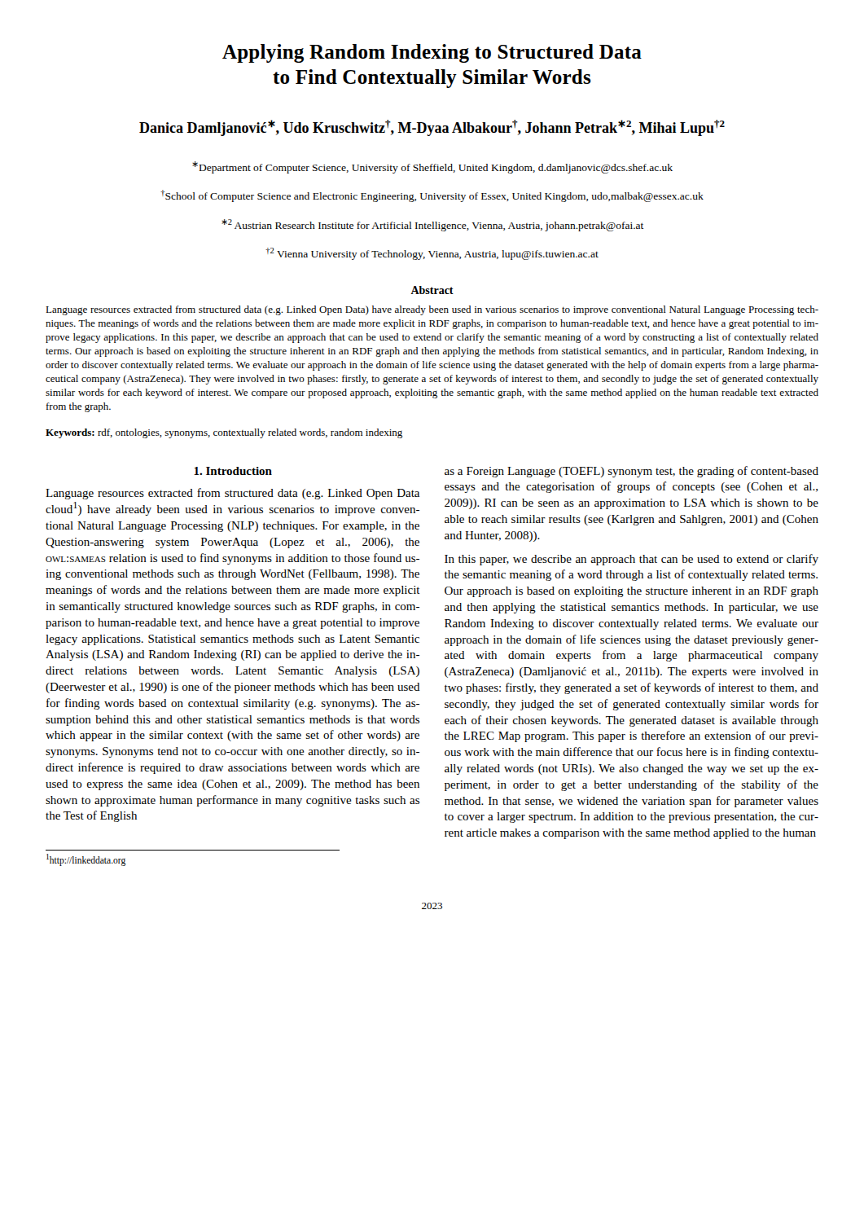Applying Random Indexing to Structured Data
to Find Contextually Similar Words
Danica Damljanović∗, Udo Kruschwitz†, M-Dyaa Albakour†, Johann Petrak∗2, Mihai Lupu†2
∗Department of Computer Science, University of Sheffield, United Kingdom, d.damljanovic@dcs.shef.ac.uk
†School of Computer Science and Electronic Engineering, University of Essex, United Kingdom, udo,malbak@essex.ac.uk
∗2 Austrian Research Institute for Artificial Intelligence, Vienna, Austria, johann.petrak@ofai.at
†2 Vienna University of Technology, Vienna, Austria, lupu@ifs.tuwien.ac.at
Abstract
Language resources extracted from structured data (e.g. Linked Open Data) have already been used in various scenarios to improve conventional Natural Language Processing techniques. The meanings of words and the relations between them are made more explicit in RDF graphs, in comparison to human-readable text, and hence have a great potential to improve legacy applications. In this paper, we describe an approach that can be used to extend or clarify the semantic meaning of a word by constructing a list of contextually related terms. Our approach is based on exploiting the structure inherent in an RDF graph and then applying the methods from statistical semantics, and in particular, Random Indexing, in order to discover contextually related terms. We evaluate our approach in the domain of life science using the dataset generated with the help of domain experts from a large pharmaceutical company (AstraZeneca). They were involved in two phases: firstly, to generate a set of keywords of interest to them, and secondly to judge the set of generated contextually similar words for each keyword of interest. We compare our proposed approach, exploiting the semantic graph, with the same method applied on the human readable text extracted from the graph.
Keywords: rdf, ontologies, synonyms, contextually related words, random indexing
1. Introduction
Language resources extracted from structured data (e.g. Linked Open Data cloud1) have already been used in various scenarios to improve conventional Natural Language Processing (NLP) techniques. For example, in the Question-answering system PowerAqua (Lopez et al., 2006), the owl:sameas relation is used to find synonyms in addition to those found using conventional methods such as through WordNet (Fellbaum, 1998). The meanings of words and the relations between them are made more explicit in semantically structured knowledge sources such as RDF graphs, in comparison to human-readable text, and hence have a great potential to improve legacy applications. Statistical semantics methods such as Latent Semantic Analysis (LSA) and Random Indexing (RI) can be applied to derive the indirect relations between words. Latent Semantic Analysis (LSA) (Deerwester et al., 1990) is one of the pioneer methods which has been used for finding words based on contextual similarity (e.g. synonyms). The assumption behind this and other statistical semantics methods is that words which appear in the similar context (with the same set of other words) are synonyms. Synonyms tend not to co-occur with one another directly, so indirect inference is required to draw associations between words which are used to express the same idea (Cohen et al., 2009). The method has been shown to approximate human performance in many cognitive tasks such as the Test of English
as a Foreign Language (TOEFL) synonym test, the grading of content-based essays and the categorisation of groups of concepts (see (Cohen et al., 2009)). RI can be seen as an approximation to LSA which is shown to be able to reach similar results (see (Karlgren and Sahlgren, 2001) and (Cohen and Hunter, 2008)).
In this paper, we describe an approach that can be used to extend or clarify the semantic meaning of a word through a list of contextually related terms. Our approach is based on exploiting the structure inherent in an RDF graph and then applying the statistical semantics methods. In particular, we use Random Indexing to discover contextually related terms. We evaluate our approach in the domain of life sciences using the dataset previously generated with domain experts from a large pharmaceutical company (AstraZeneca) (Damljanović et al., 2011b). The experts were involved in two phases: firstly, they generated a set of keywords of interest to them, and secondly, they judged the set of generated contextually similar words for each of their chosen keywords. The generated dataset is available through the LREC Map program. This paper is therefore an extension of our previous work with the main difference that our focus here is in finding contextually related words (not URIs). We also changed the way we set up the experiment, in order to get a better understanding of the stability of the method. In that sense, we widened the variation span for parameter values to cover a larger spectrum. In addition to the previous presentation, the current article makes a comparison with the same method applied to the human
1http://linkeddata.org
2023